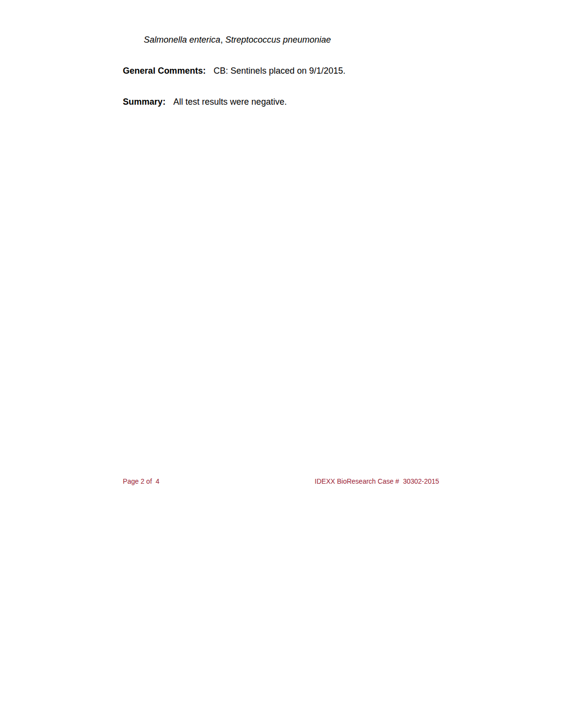Salmonella enterica, Streptococcus pneumoniae
General Comments: CB: Sentinels placed on 9/1/2015.
Summary: All test results were negative.
Page 2 of 4
IDEXX BioResearch Case # 30302-2015